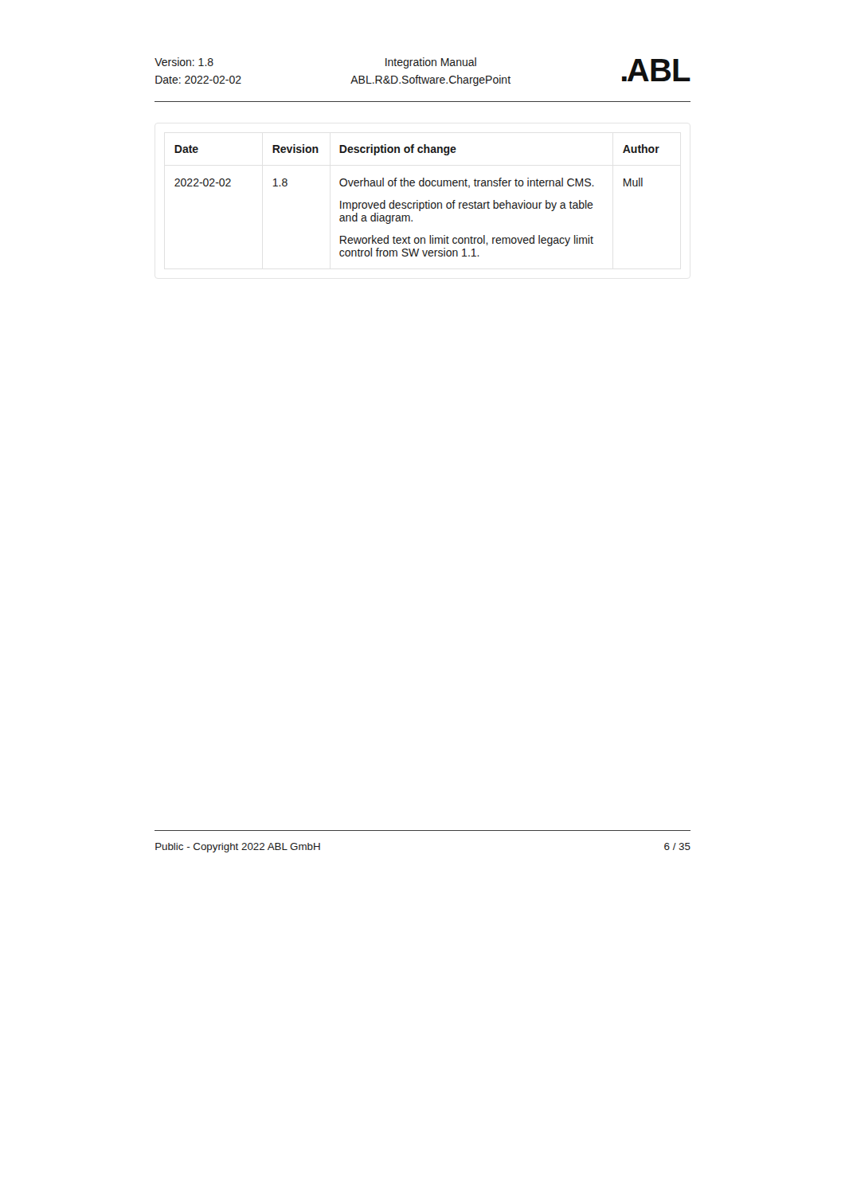Version: 1.8
Date: 2022-02-02
Integration Manual
ABL.R&D.Software.ChargePoint
. ABL
| Date | Revision | Description of change | Author |
| --- | --- | --- | --- |
| 2022-02-02 | 1.8 | Overhaul of the document, transfer to internal CMS. Improved description of restart behaviour by a table and a diagram. Reworked text on limit control, removed legacy limit control from SW version 1.1. | Mull |
Public - Copyright 2022 ABL GmbH
6 / 35